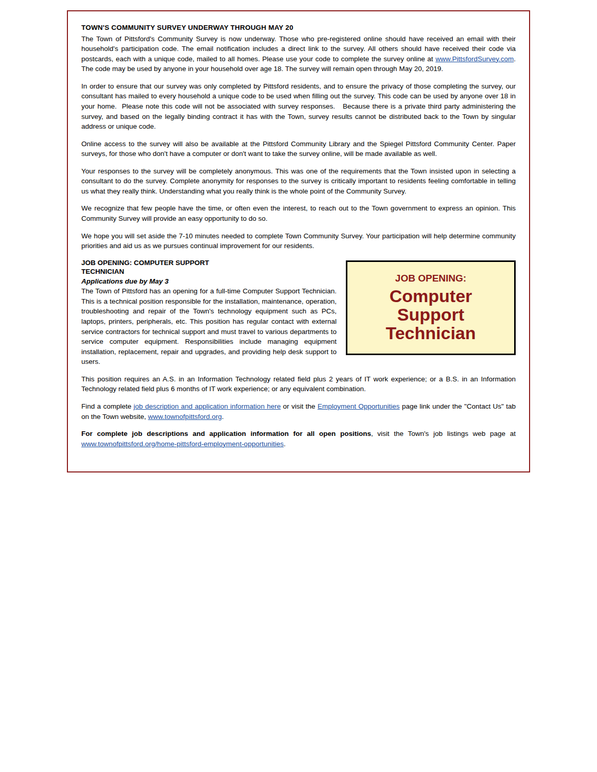Town's Community Survey Underway Through May 20
The Town of Pittsford's Community Survey is now underway. Those who pre-registered online should have received an email with their household's participation code. The email notification includes a direct link to the survey. All others should have received their code via postcards, each with a unique code, mailed to all homes. Please use your code to complete the survey online at www.PittsfordSurvey.com. The code may be used by anyone in your household over age 18. The survey will remain open through May 20, 2019.
In order to ensure that our survey was only completed by Pittsford residents, and to ensure the privacy of those completing the survey, our consultant has mailed to every household a unique code to be used when filling out the survey. This code can be used by anyone over 18 in your home. Please note this code will not be associated with survey responses. Because there is a private third party administering the survey, and based on the legally binding contract it has with the Town, survey results cannot be distributed back to the Town by singular address or unique code.
Online access to the survey will also be available at the Pittsford Community Library and the Spiegel Pittsford Community Center. Paper surveys, for those who don't have a computer or don't want to take the survey online, will be made available as well.
Your responses to the survey will be completely anonymous. This was one of the requirements that the Town insisted upon in selecting a consultant to do the survey. Complete anonymity for responses to the survey is critically important to residents feeling comfortable in telling us what they really think. Understanding what you really think is the whole point of the Community Survey.
We recognize that few people have the time, or often even the interest, to reach out to the Town government to express an opinion. This Community Survey will provide an easy opportunity to do so.
We hope you will set aside the 7-10 minutes needed to complete Town Community Survey. Your participation will help determine community priorities and aid us as we pursues continual improvement for our residents.
JOB OPENING:
Computer
Support
Technician
Job Opening: Computer Support
Technician
Applications due by May 3
The Town of Pittsford has an opening for a full-time Computer Support Technician. This is a technical position responsible for the installation, maintenance, operation, troubleshooting and repair of the Town's technology equipment such as PCs, laptops, printers, peripherals, etc. This position has regular contact with external service contractors for technical support and must travel to various departments to service computer equipment. Responsibilities include managing equipment installation, replacement, repair and upgrades, and providing help desk support to users.
This position requires an A.S. in an Information Technology related field plus 2 years of IT work experience; or a B.S. in an Information Technology related field plus 6 months of IT work experience; or any equivalent combination.
Find a complete job description and application information here or visit the Employment Opportunities page link under the "Contact Us" tab on the Town website, www.townofpittsford.org.
For complete job descriptions and application information for all open positions, visit the Town's job listings web page at www.townofpittsford.org/home-pittsford-employment-opportunities.